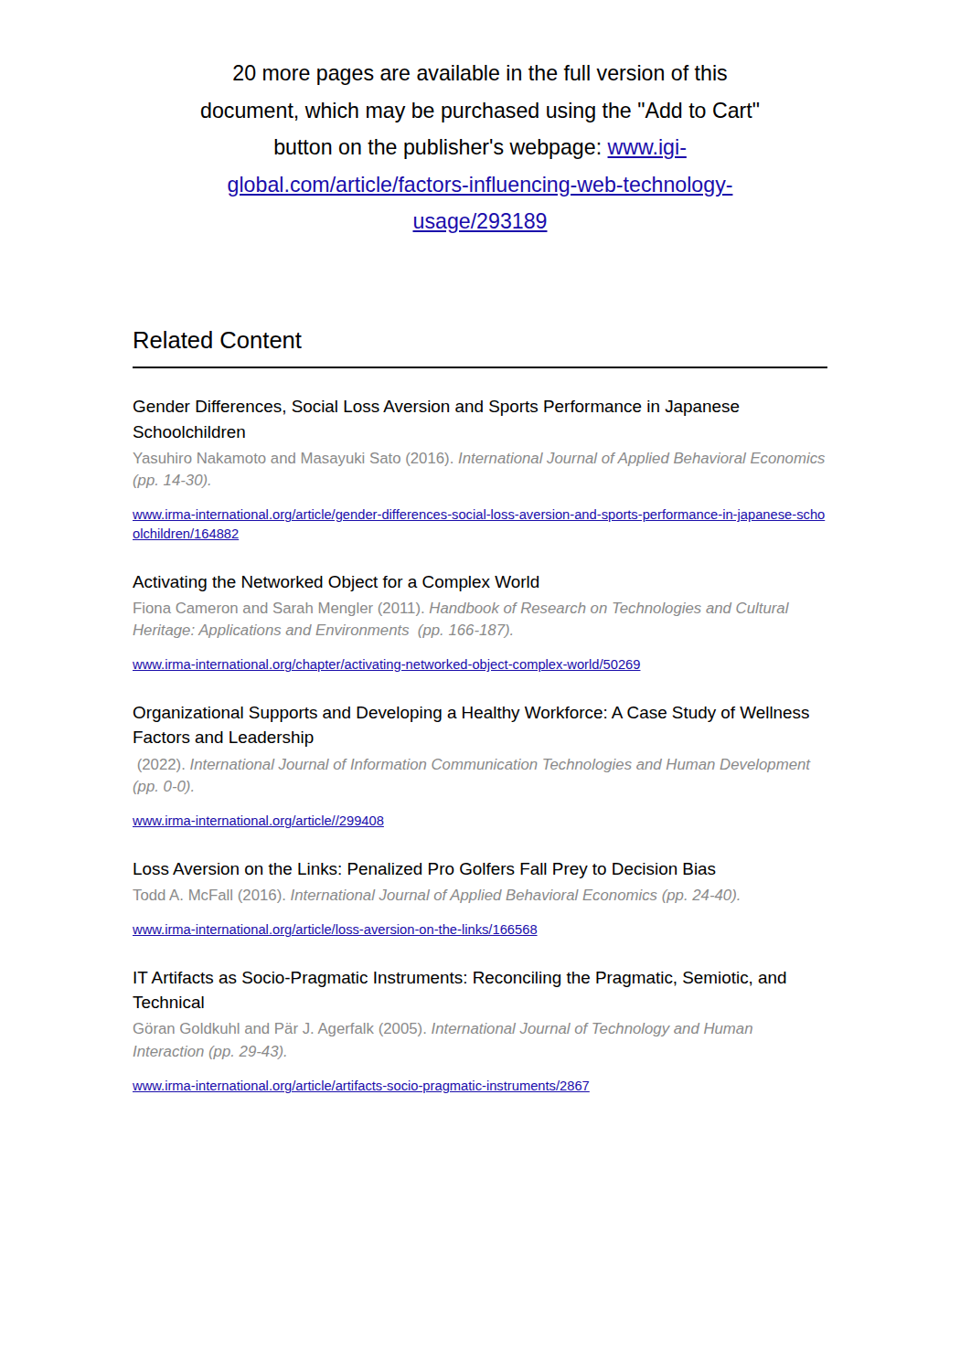20 more pages are available in the full version of this document, which may be purchased using the "Add to Cart" button on the publisher's webpage: www.igi-global.com/article/factors-influencing-web-technology-usage/293189
Related Content
Gender Differences, Social Loss Aversion and Sports Performance in Japanese Schoolchildren
Yasuhiro Nakamoto and Masayuki Sato (2016). International Journal of Applied Behavioral Economics (pp. 14-30).
www.irma-international.org/article/gender-differences-social-loss-aversion-and-sports-performance-in-japanese-schoolchildren/164882
Activating the Networked Object for a Complex World
Fiona Cameron and Sarah Mengler (2011). Handbook of Research on Technologies and Cultural Heritage: Applications and Environments (pp. 166-187).
www.irma-international.org/chapter/activating-networked-object-complex-world/50269
Organizational Supports and Developing a Healthy Workforce: A Case Study of Wellness Factors and Leadership
(2022). International Journal of Information Communication Technologies and Human Development (pp. 0-0).
www.irma-international.org/article//299408
Loss Aversion on the Links: Penalized Pro Golfers Fall Prey to Decision Bias
Todd A. McFall (2016). International Journal of Applied Behavioral Economics (pp. 24-40).
www.irma-international.org/article/loss-aversion-on-the-links/166568
IT Artifacts as Socio-Pragmatic Instruments: Reconciling the Pragmatic, Semiotic, and Technical
Göran Goldkuhl and Pär J. Agerfalk (2005). International Journal of Technology and Human Interaction (pp. 29-43).
www.irma-international.org/article/artifacts-socio-pragmatic-instruments/2867